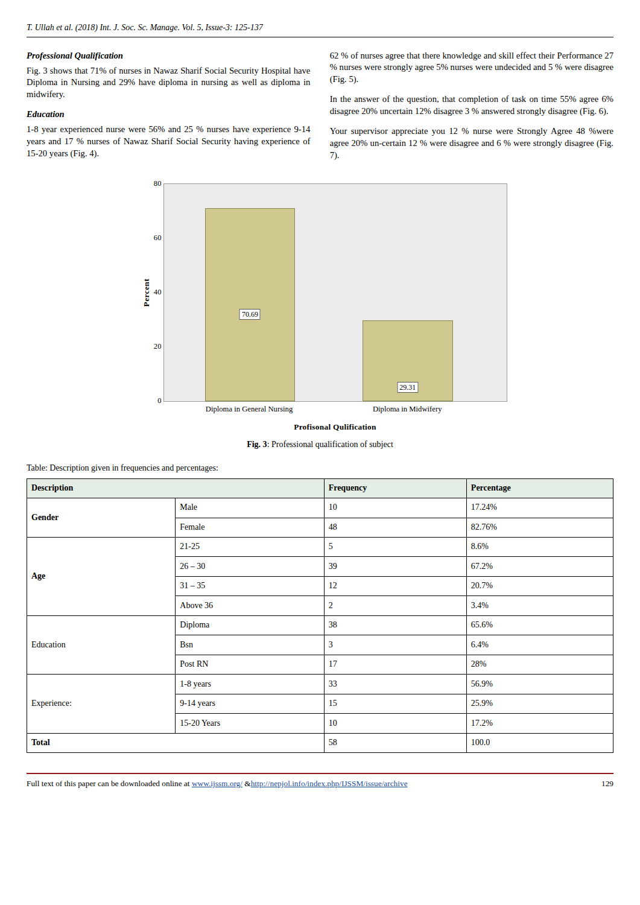T. Ullah et al. (2018) Int. J. Soc. Sc. Manage. Vol. 5, Issue-3: 125-137
Professional Qualification
Fig. 3 shows that 71% of nurses in Nawaz Sharif Social Security Hospital have Diploma in Nursing and 29% have diploma in nursing as well as diploma in midwifery.
Education
1-8 year experienced nurse were 56% and 25 % nurses have experience 9-14 years and 17 % nurses of Nawaz Sharif Social Security having experience of 15-20 years (Fig. 4).
62 % of nurses agree that there knowledge and skill effect their Performance 27 % nurses were strongly agree 5% nurses were undecided and 5 % were disagree (Fig. 5).
In the answer of the question, that completion of task on time 55% agree 6% disagree 20% uncertain 12% disagree 3 % answered strongly disagree (Fig. 6).
Your supervisor appreciate you 12 % nurse were Strongly Agree 48 %were agree 20% un-certain 12 % were disagree and 6 % were strongly disagree (Fig. 7).
Percent
80 60 40 20 0
70.69
29.31
Diploma in General Nursing Diploma in Midwifery
Profisonal Qulification
Fig. 3: Professional qualification of subject
Table: Description given in frequencies and percentages:
| Description | Frequency | Percentage |
| --- | --- | --- |
| Gender | Male | 10 | 17.24% |
| Female | 48 | 82.76% |
| Age | 21-25 | 5 | 8.6% |
| 26 – 30 | 39 | 67.2% |
| 31 – 35 | 12 | 20.7% |
| Above 36 | 2 | 3.4% |
| Education | Diploma | 38 | 65.6% |
| Bsn | 3 | 6.4% |
| Post RN | 17 | 28% |
| Experience: | 1-8 years | 33 | 56.9% |
| 9-14 years | 15 | 25.9% |
| 15-20 Years | 10 | 17.2% |
| Total | 58 | 100.0 |
Full text of this paper can be downloaded online at www.ijssm.org/ &http://nepjol.info/index.php/IJSSM/issue/archive 129